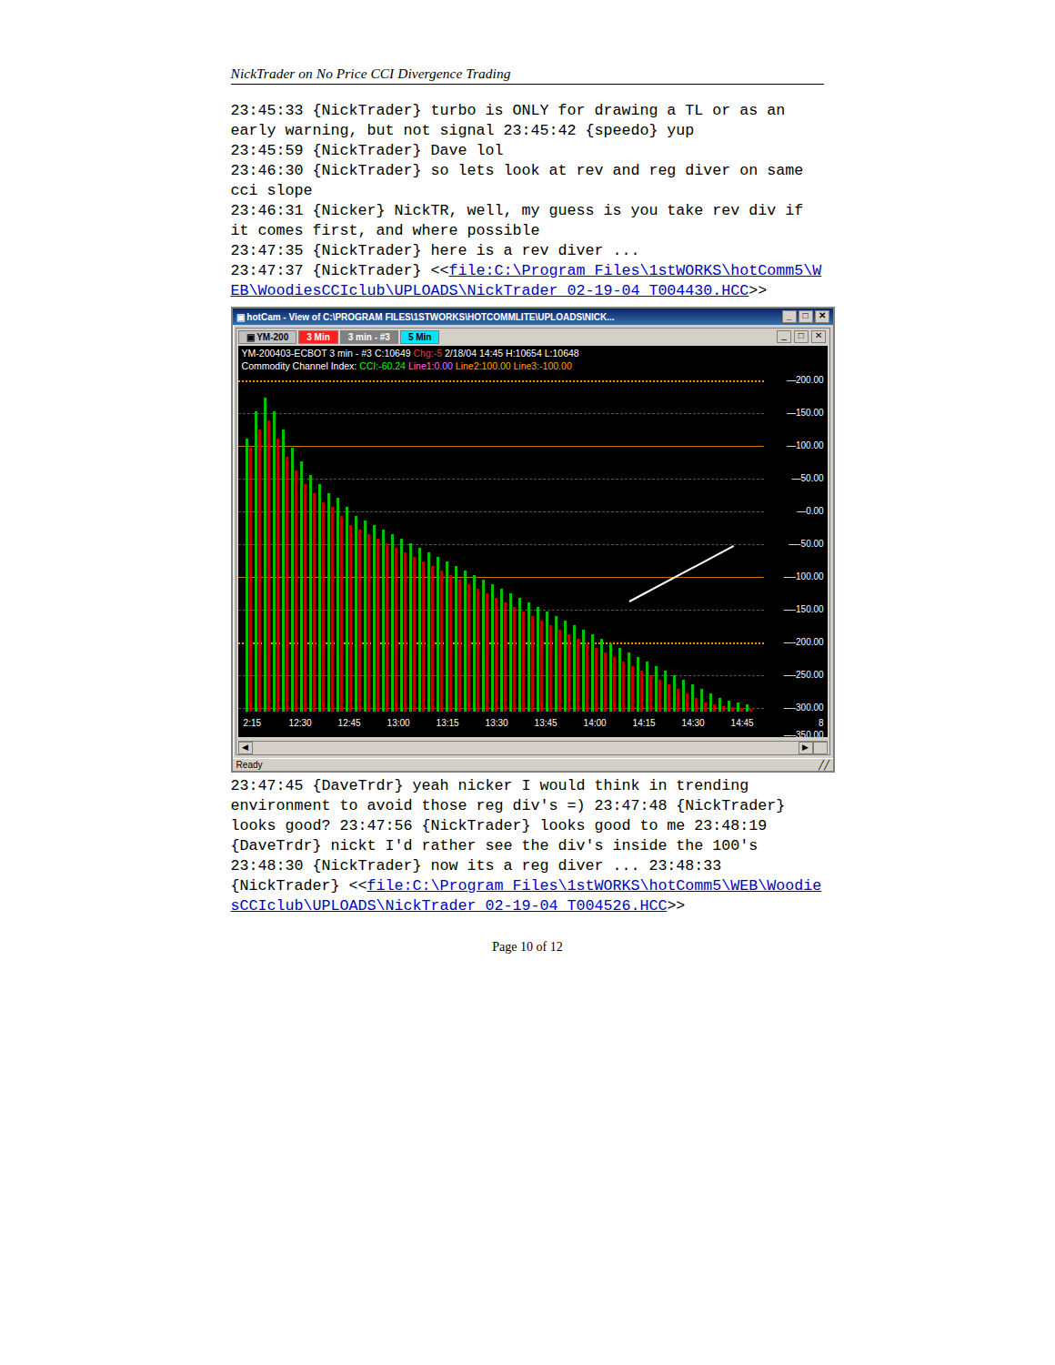NickTrader on No Price CCI Divergence Trading
23:45:33 {NickTrader} turbo is ONLY for drawing a TL or as an early warning, but not signal 23:45:42 {speedo} yup
23:45:59 {NickTrader} Dave lol
23:46:30 {NickTrader} so lets look at rev and reg diver on same cci slope
23:46:31 {Nicker} NickTR, well, my guess is you take rev div if it comes first, and where possible
23:47:35 {NickTrader} here is a rev diver ...
23:47:37 {NickTrader} <<file:C:\Program Files\1stWORKS\hotComm5\WEB\WoodiesCCIclub\UPLOADS\NickTrader_02-19-04_T004430.HCC>>
▣ hotCam - View of C:\PROGRAM FILES\1STWORKS\HOTCOMMLITE\UPLOADS\NICK... _□✕
▣ YM-200
3 Min
3 min - #3
5 Min
_ □ ✕
YM-200403-ECBOT 3 min - #3 C:10649 Chg:-5 2/18/04 14:45 H:10654 L:10648
Commodity Channel Index: CCI:-60.24 Line1:0.00 Line2:100.00 Line3:-100.00
—200.00
—150.00
—100.00
—50.00
—0.00
—-50.00
—-100.00
—-150.00
—-200.00
—-250.00
—-300.00
—-350.00
2:15
12:30
12:45
13:00
13:15
13:30
13:45
14:00
14:15
14:30
14:45
8
◀
▶
Ready ╱╱
23:47:45 {DaveTrdr} yeah nicker I would think in trending environment to avoid those reg div's =) 23:47:48 {NickTrader} looks good? 23:47:56 {NickTrader} looks good to me 23:48:19 {DaveTrdr} nickt I'd rather see the div's inside the 100's 23:48:30 {NickTrader} now its a reg diver ... 23:48:33 {NickTrader} <<file:C:\Program Files\1stWORKS\hotComm5\WEB\WoodiesCCIclub\UPLOADS\NickTrader_02-19-04_T004526.HCC>>
Page 10 of 12